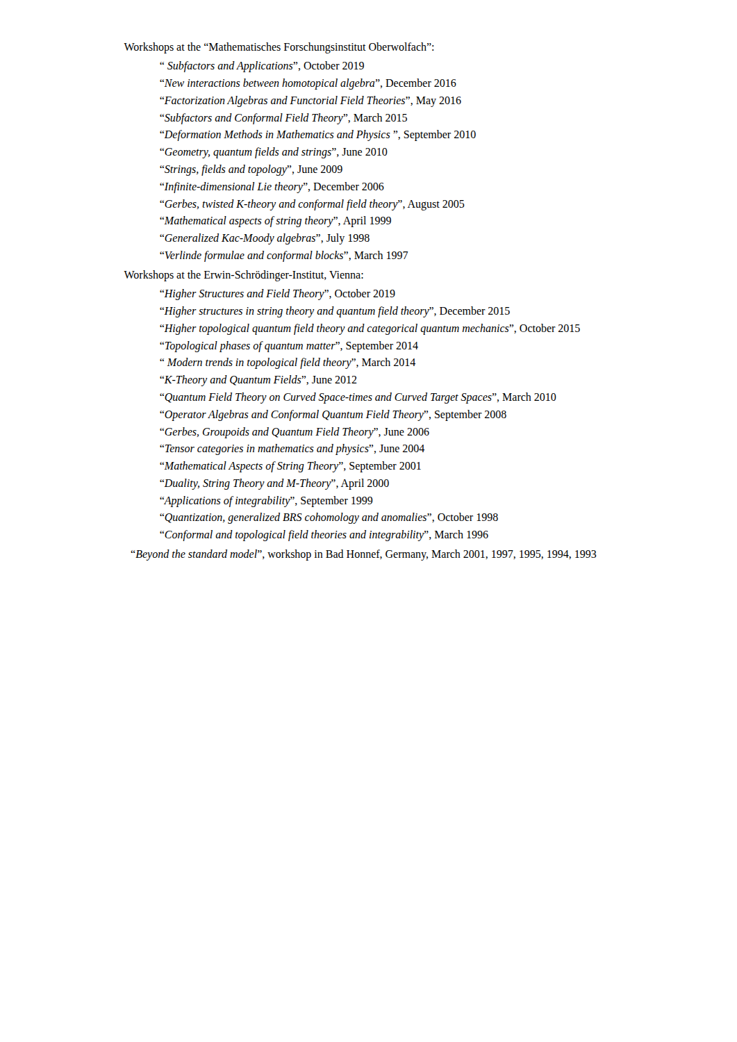Workshops at the “Mathematisches Forschungsinstitut Oberwolfach”:
“ Subfactors and Applications”, October 2019
“New interactions between homotopical algebra”, December 2016
“Factorization Algebras and Functorial Field Theories”, May 2016
“Subfactors and Conformal Field Theory”, March 2015
“Deformation Methods in Mathematics and Physics ”, September 2010
“Geometry, quantum fields and strings”, June 2010
“Strings, fields and topology”, June 2009
“Infinite-dimensional Lie theory”, December 2006
“Gerbes, twisted K-theory and conformal field theory”, August 2005
“Mathematical aspects of string theory”, April 1999
“Generalized Kac-Moody algebras”, July 1998
“Verlinde formulae and conformal blocks”, March 1997
Workshops at the Erwin-Schrödinger-Institut, Vienna:
“Higher Structures and Field Theory”, October 2019
“Higher structures in string theory and quantum field theory”, December 2015
“Higher topological quantum field theory and categorical quantum mechanics”, October 2015
“Topological phases of quantum matter”, September 2014
“ Modern trends in topological field theory”, March 2014
“K-Theory and Quantum Fields”, June 2012
“Quantum Field Theory on Curved Space-times and Curved Target Spaces”, March 2010
“Operator Algebras and Conformal Quantum Field Theory”, September 2008
“Gerbes, Groupoids and Quantum Field Theory”, June 2006
“Tensor categories in mathematics and physics”, June 2004
“Mathematical Aspects of String Theory”, September 2001
“Duality, String Theory and M-Theory”, April 2000
“Applications of integrability”, September 1999
“Quantization, generalized BRS cohomology and anomalies”, October 1998
“Conformal and topological field theories and integrability”, March 1996
“Beyond the standard model”, workshop in Bad Honnef, Germany, March 2001, 1997, 1995, 1994, 1993